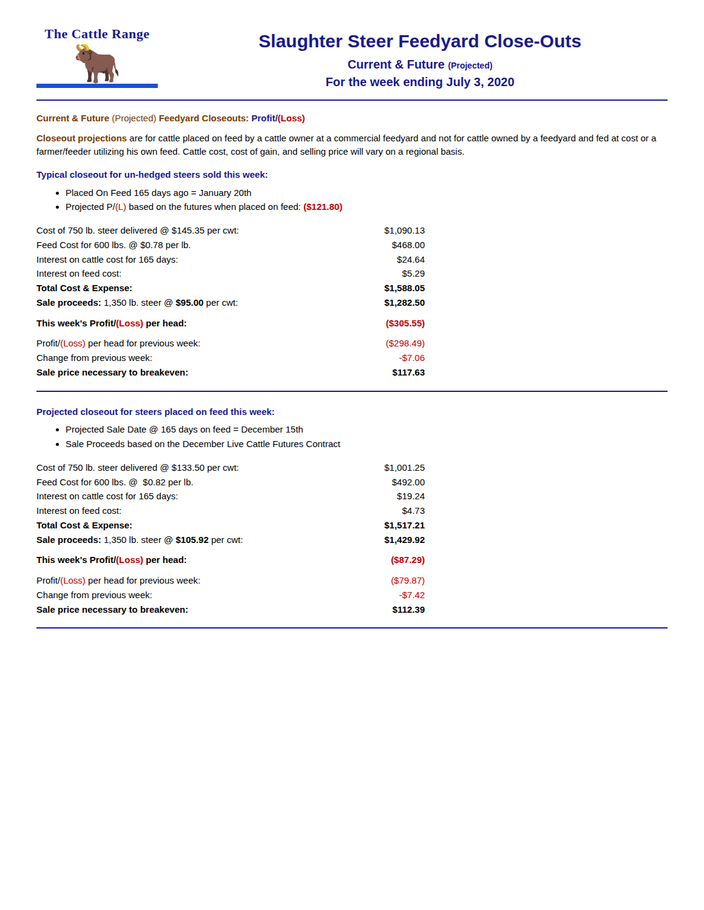The Cattle Range
🐂
Slaughter Steer Feedyard Close-Outs
Current & Future (Projected)
For the week ending July 3, 2020
Current & Future (Projected) Feedyard Closeouts: Profit/(Loss)
Closeout projections are for cattle placed on feed by a cattle owner at a commercial feedyard and not for cattle owned by a feedyard and fed at cost or a farmer/feeder utilizing his own feed. Cattle cost, cost of gain, and selling price will vary on a regional basis.
Typical closeout for un-hedged steers sold this week:
Placed On Feed 165 days ago = January 20th
Projected P/(L) based on the futures when placed on feed: ($121.80)
| Cost of 750 lb. steer delivered @ $145.35 per cwt: | $1,090.13 |
| Feed Cost for 600 lbs. @ $0.78 per lb. | $468.00 |
| Interest on cattle cost for 165 days: | $24.64 |
| Interest on feed cost: | $5.29 |
| Total Cost & Expense: | $1,588.05 |
| Sale proceeds: 1,350 lb. steer @ $95.00 per cwt: | $1,282.50 |
| This week's Profit/ (Loss) per head: | ($305.55) |
| Profit/ (Loss) per head for previous week: | ($298.49) |
| Change from previous week: | -$7.06 |
| Sale price necessary to breakeven: | $117.63 |
Projected closeout for steers placed on feed this week:
Projected Sale Date @ 165 days on feed = December 15th
Sale Proceeds based on the December Live Cattle Futures Contract
| Cost of 750 lb. steer delivered @ $133.50 per cwt: | $1,001.25 |
| Feed Cost for 600 lbs. @ $0.82 per lb. | $492.00 |
| Interest on cattle cost for 165 days: | $19.24 |
| Interest on feed cost: | $4.73 |
| Total Cost & Expense: | $1,517.21 |
| Sale proceeds: 1,350 lb. steer @ $105.92 per cwt: | $1,429.92 |
| This week's Profit/ (Loss) per head: | ($87.29) |
| Profit/ (Loss) per head for previous week: | ($79.87) |
| Change from previous week: | -$7.42 |
| Sale price necessary to breakeven: | $112.39 |